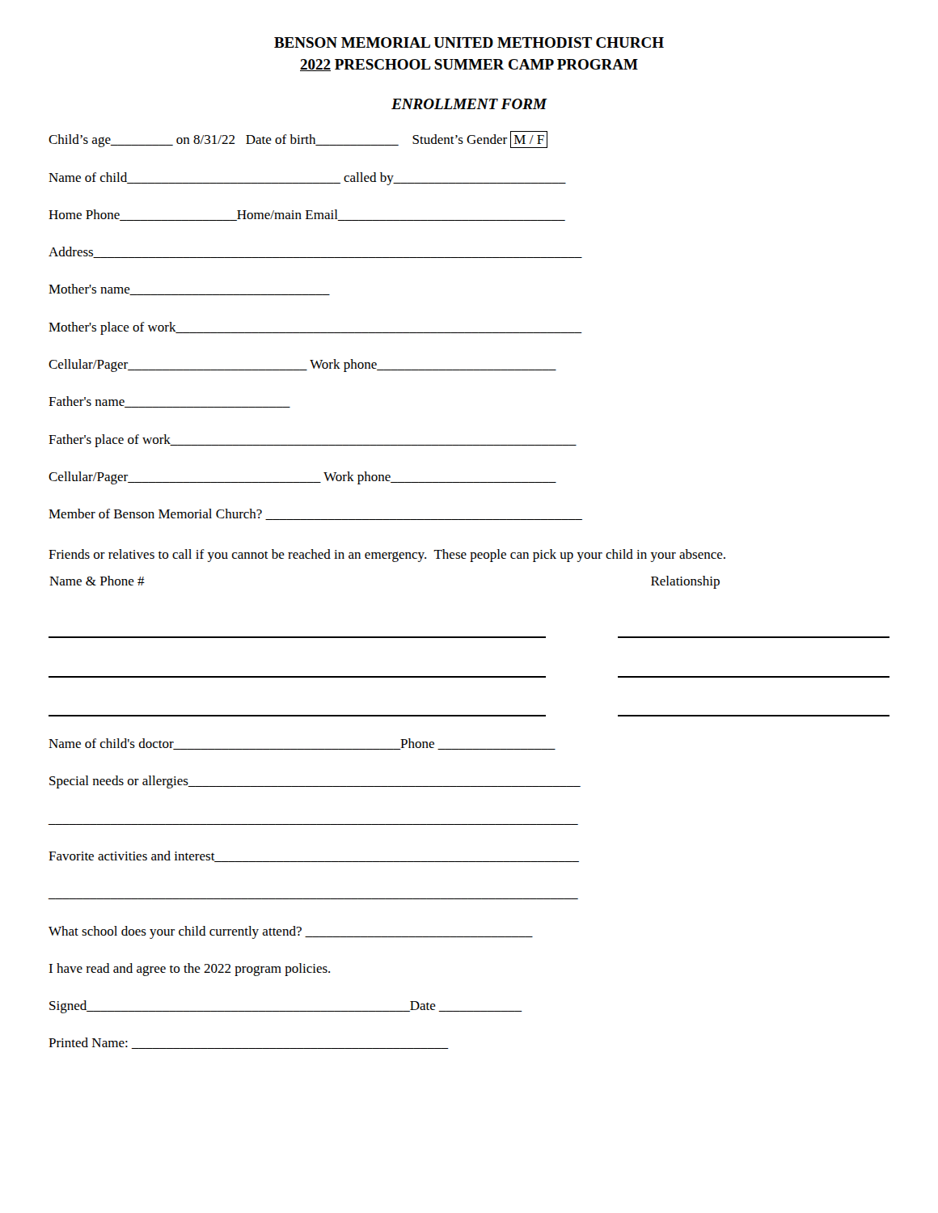BENSON MEMORIAL UNITED METHODIST CHURCH
2022 PRESCHOOL SUMMER CAMP PROGRAM
ENROLLMENT FORM
Child’s age_________ on 8/31/22 Date of birth____________ Student’s Gender M / F
Name of child_______________________________ called by_________________________
Home Phone_________________Home/main Email_________________________________
Address_______________________________________________________________________
Mother's name_____________________________
Mother's place of work___________________________________________________________
Cellular/Pager__________________________ Work phone__________________________
Father's name________________________
Father's place of work___________________________________________________________
Cellular/Pager____________________________ Work phone________________________
Member of Benson Memorial Church? ______________________________________________
Friends or relatives to call if you cannot be reached in an emergency. These people can pick up your child in your absence.
| Name & Phone # | | Relationship |
| --- | --- | --- |
Name of child's doctor_________________________________Phone _________________
Special needs or allergies_________________________________________________________
_____________________________________________________________________________
Favorite activities and interest_____________________________________________________
_____________________________________________________________________________
What school does your child currently attend? _________________________________
I have read and agree to the 2022 program policies.
Signed_______________________________________________Date ____________
Printed Name: ______________________________________________